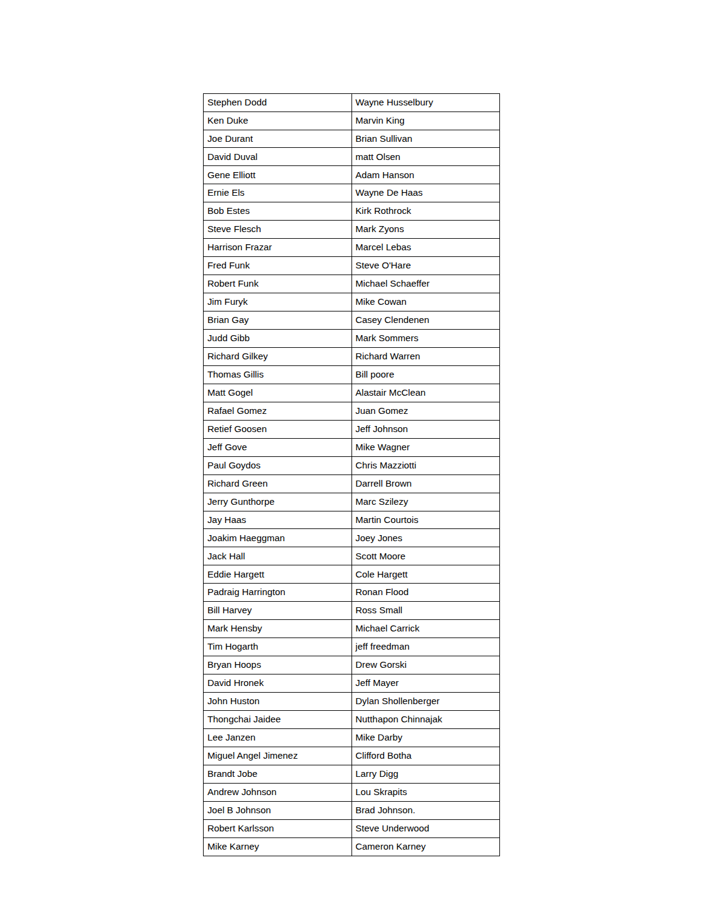| Stephen Dodd | Wayne Husselbury |
| Ken Duke | Marvin King |
| Joe Durant | Brian Sullivan |
| David Duval | matt Olsen |
| Gene Elliott | Adam Hanson |
| Ernie Els | Wayne De Haas |
| Bob Estes | Kirk Rothrock |
| Steve Flesch | Mark Zyons |
| Harrison Frazar | Marcel Lebas |
| Fred Funk | Steve O'Hare |
| Robert Funk | Michael Schaeffer |
| Jim Furyk | Mike Cowan |
| Brian Gay | Casey Clendenen |
| Judd Gibb | Mark Sommers |
| Richard Gilkey | Richard Warren |
| Thomas Gillis | Bill poore |
| Matt Gogel | Alastair McClean |
| Rafael Gomez | Juan Gomez |
| Retief Goosen | Jeff Johnson |
| Jeff Gove | Mike Wagner |
| Paul Goydos | Chris Mazziotti |
| Richard Green | Darrell Brown |
| Jerry Gunthorpe | Marc Szilezy |
| Jay Haas | Martin Courtois |
| Joakim Haeggman | Joey Jones |
| Jack Hall | Scott Moore |
| Eddie Hargett | Cole Hargett |
| Padraig Harrington | Ronan Flood |
| Bill Harvey | Ross Small |
| Mark Hensby | Michael Carrick |
| Tim Hogarth | jeff freedman |
| Bryan Hoops | Drew Gorski |
| David Hronek | Jeff Mayer |
| John Huston | Dylan Shollenberger |
| Thongchai Jaidee | Nutthapon Chinnajak |
| Lee Janzen | Mike Darby |
| Miguel Angel Jimenez | Clifford Botha |
| Brandt Jobe | Larry Digg |
| Andrew Johnson | Lou Skrapits |
| Joel B Johnson | Brad Johnson. |
| Robert Karlsson | Steve Underwood |
| Mike Karney | Cameron Karney |